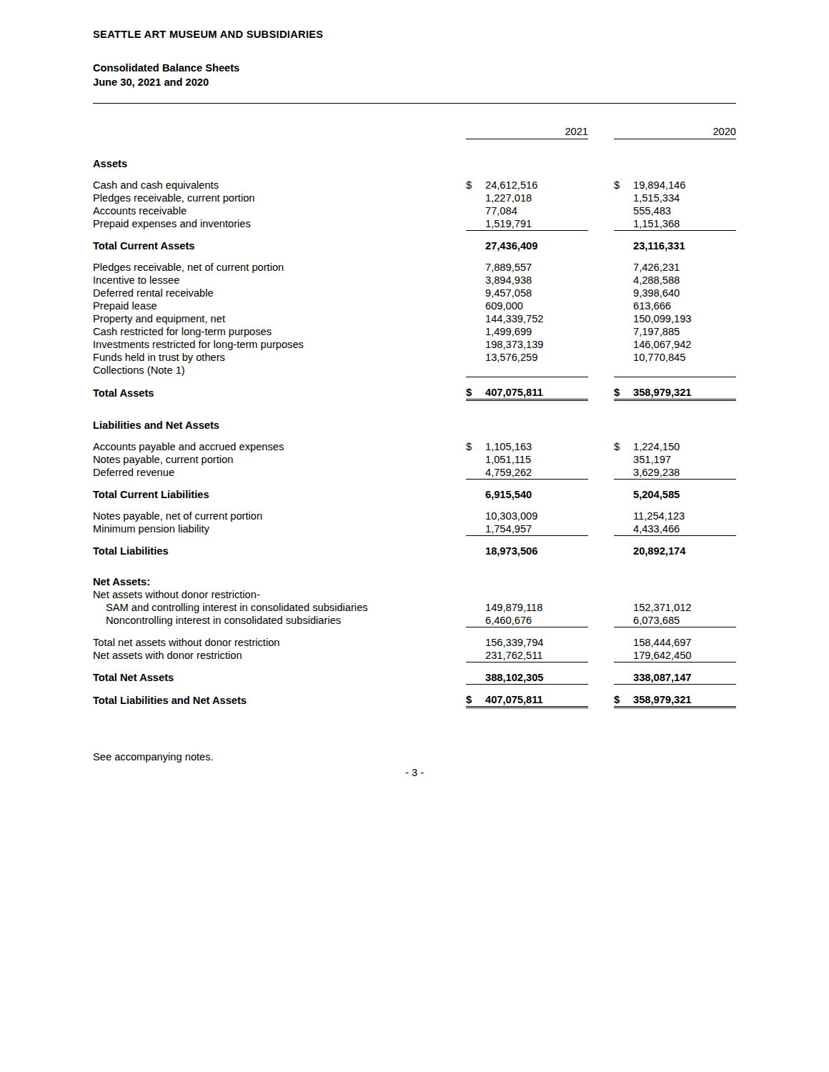SEATTLE ART MUSEUM AND SUBSIDIARIES
Consolidated Balance Sheets
June 30, 2021 and 2020
| | 2021 | | 2020 |
| --- | --- | --- | --- |
| Assets | |
| Cash and cash equivalents | $ | 24,612,516 | | $ | 19,894,146 |
| Pledges receivable, current portion | | 1,227,018 | | | 1,515,334 |
| Accounts receivable | | 77,084 | | | 555,483 |
| Prepaid expenses and inventories | | 1,519,791 | | | 1,151,368 |
| Total Current Assets | | 27,436,409 | | | 23,116,331 |
| Pledges receivable, net of current portion | | 7,889,557 | | | 7,426,231 |
| Incentive to lessee | | 3,894,938 | | | 4,288,588 |
| Deferred rental receivable | | 9,457,058 | | | 9,398,640 |
| Prepaid lease | | 609,000 | | | 613,666 |
| Property and equipment, net | | 144,339,752 | | | 150,099,193 |
| Cash restricted for long-term purposes | | 1,499,699 | | | 7,197,885 |
| Investments restricted for long-term purposes | | 198,373,139 | | | 146,067,942 |
| Funds held in trust by others | | 13,576,259 | | | 10,770,845 |
| Collections (Note 1) | | | | | |
| Total Assets | $ | 407,075,811 | | $ | 358,979,321 |
| Liabilities and Net Assets | |
| Accounts payable and accrued expenses | $ | 1,105,163 | | $ | 1,224,150 |
| Notes payable, current portion | | 1,051,115 | | | 351,197 |
| Deferred revenue | | 4,759,262 | | | 3,629,238 |
| Total Current Liabilities | | 6,915,540 | | | 5,204,585 |
| Notes payable, net of current portion | | 10,303,009 | | | 11,254,123 |
| Minimum pension liability | | 1,754,957 | | | 4,433,466 |
| Total Liabilities | | 18,973,506 | | | 20,892,174 |
| Net Assets: | |
| Net assets without donor restriction- | |
| SAM and controlling interest in consolidated subsidiaries | | 149,879,118 | | | 152,371,012 |
| Noncontrolling interest in consolidated subsidiaries | | 6,460,676 | | | 6,073,685 |
| Total net assets without donor restriction | | 156,339,794 | | | 158,444,697 |
| Net assets with donor restriction | | 231,762,511 | | | 179,642,450 |
| Total Net Assets | | 388,102,305 | | | 338,087,147 |
| Total Liabilities and Net Assets | $ | 407,075,811 | | $ | 358,979,321 |
See accompanying notes.
- 3 -